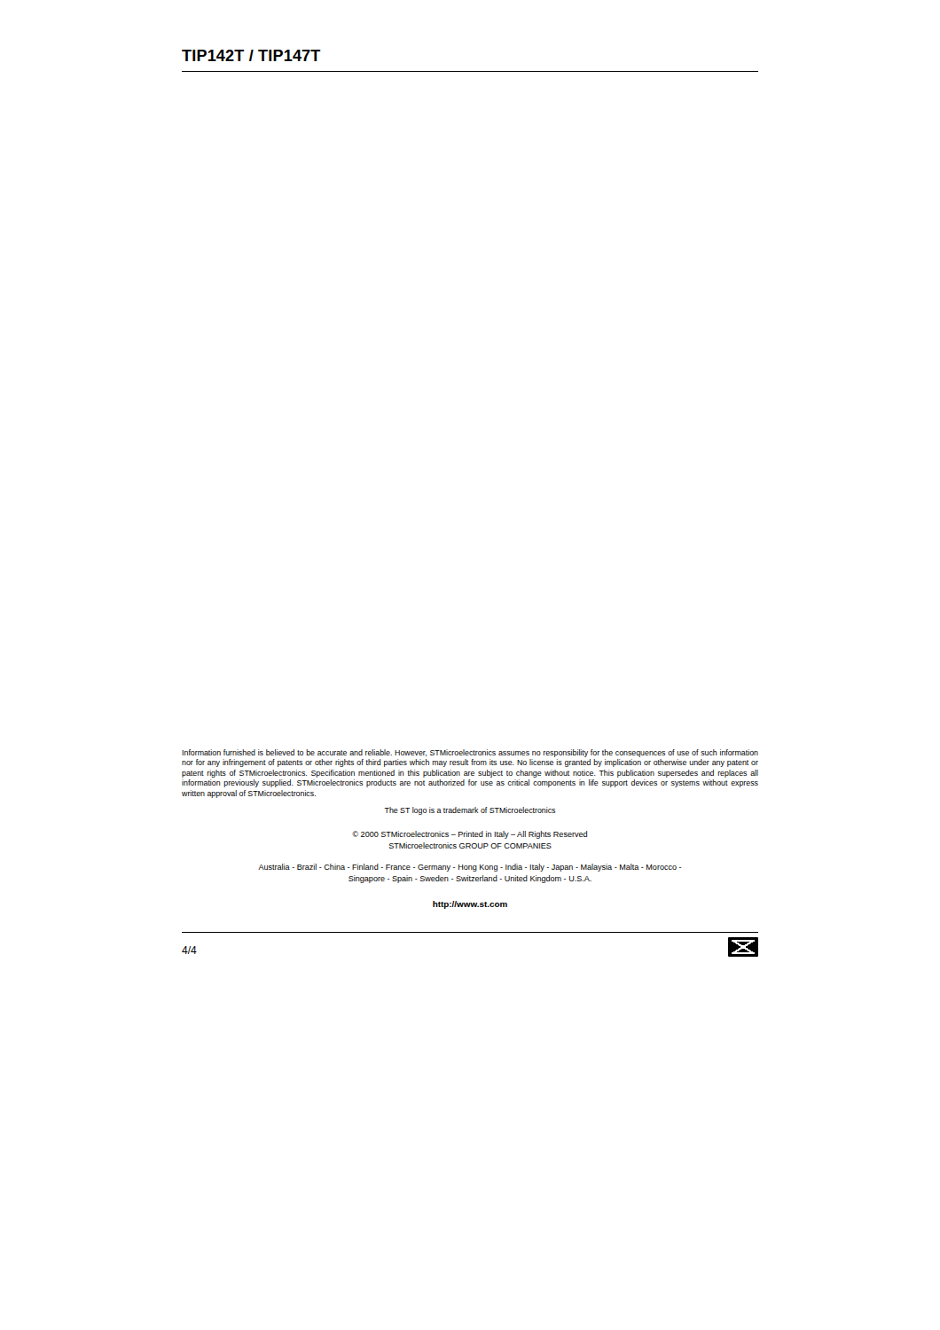TIP142T / TIP147T
Information furnished is believed to be accurate and reliable. However, STMicroelectronics assumes no responsibility for the consequences of use of such information nor for any infringement of patents or other rights of third parties which may result from its use. No license is granted by implication or otherwise under any patent or patent rights of STMicroelectronics. Specification mentioned in this publication are subject to change without notice. This publication supersedes and replaces all information previously supplied. STMicroelectronics products are not authorized for use as critical components in life support devices or systems without express written approval of STMicroelectronics.
The ST logo is a trademark of STMicroelectronics
© 2000 STMicroelectronics – Printed in Italy – All Rights Reserved
STMicroelectronics GROUP OF COMPANIES
Australia - Brazil - China - Finland - France - Germany - Hong Kong - India - Italy - Japan - Malaysia - Malta - Morocco -
Singapore - Spain - Sweden - Switzerland - United Kingdom - U.S.A.
http://www.st.com
4/4